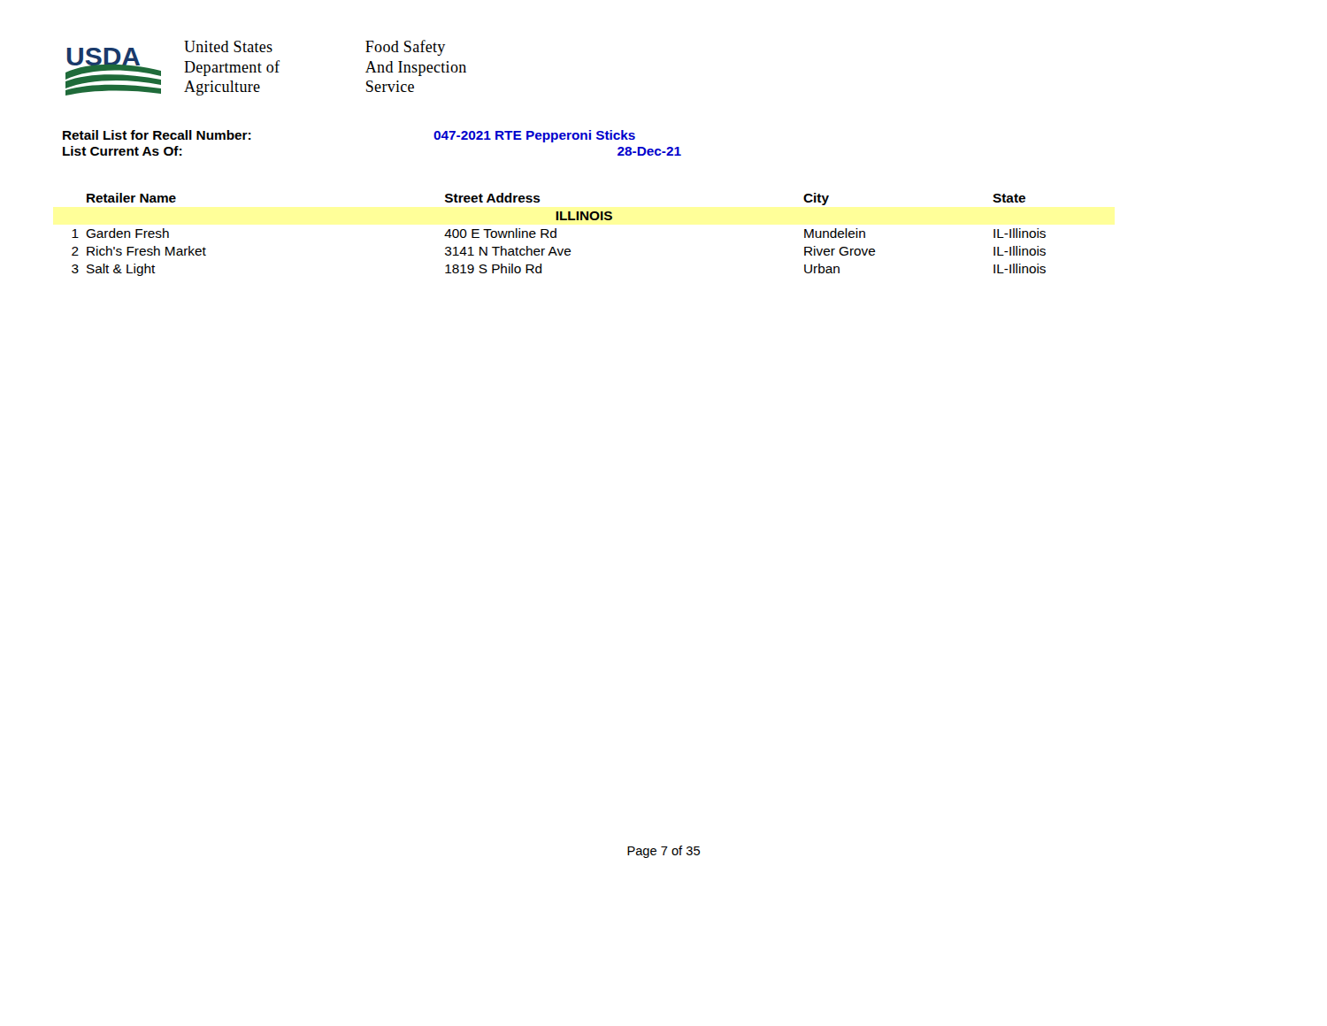USDA
United States
Department of
Agriculture Food Safety
And Inspection
Service
Retail List for Recall Number:
047-2021 RTE Pepperoni Sticks
List Current As Of:
28-Dec-21
| ILLINOIS |
| | Retailer Name | Street Address | City | State |
| 1 | Garden Fresh | 400 E Townline Rd | Mundelein | IL-Illinois |
| 2 | Rich's Fresh Market | 3141 N Thatcher Ave | River Grove | IL-Illinois |
| 3 | Salt & Light | 1819 S Philo Rd | Urban | IL-Illinois |
Page 7 of 35